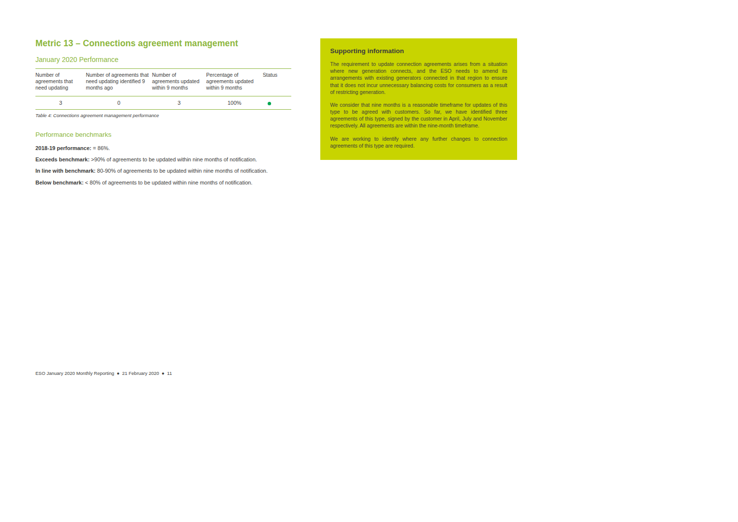Metric 13 – Connections agreement management
January 2020 Performance
| Number of agreements that need updating | Number of agreements that need updating identified 9 months ago | Number of agreements updated within 9 months | Percentage of agreements updated within 9 months | Status |
| --- | --- | --- | --- | --- |
| 3 | 0 | 3 | 100% | |
Table 4: Connections agreement management performance
Performance benchmarks
2018-19 performance: = 86%.
Exceeds benchmark: >90% of agreements to be updated within nine months of notification.
In line with benchmark: 80-90% of agreements to be updated within nine months of notification.
Below benchmark: < 80% of agreements to be updated within nine months of notification.
Supporting information
The requirement to update connection agreements arises from a situation where new generation connects, and the ESO needs to amend its arrangements with existing generators connected in that region to ensure that it does not incur unnecessary balancing costs for consumers as a result of restricting generation.
We consider that nine months is a reasonable timeframe for updates of this type to be agreed with customers. So far, we have identified three agreements of this type, signed by the customer in April, July and November respectively. All agreements are within the nine-month timeframe.
We are working to identify where any further changes to connection agreements of this type are required.
ESO January 2020 Monthly Reporting ● 21 February 2020 ● 11